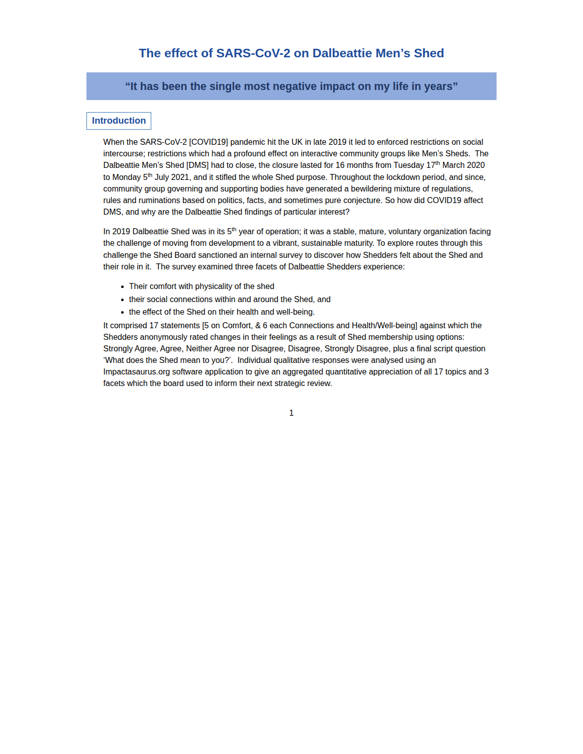The effect of SARS-CoV-2 on Dalbeattie Men’s Shed
“It has been the single most negative impact on my life in years”
Introduction
When the SARS-CoV-2 [COVID19] pandemic hit the UK in late 2019 it led to enforced restrictions on social intercourse; restrictions which had a profound effect on interactive community groups like Men’s Sheds. The Dalbeattie Men’s Shed [DMS] had to close, the closure lasted for 16 months from Tuesday 17th March 2020 to Monday 5th July 2021, and it stifled the whole Shed purpose. Throughout the lockdown period, and since, community group governing and supporting bodies have generated a bewildering mixture of regulations, rules and ruminations based on politics, facts, and sometimes pure conjecture. So how did COVID19 affect DMS, and why are the Dalbeattie Shed findings of particular interest?
In 2019 Dalbeattie Shed was in its 5th year of operation; it was a stable, mature, voluntary organization facing the challenge of moving from development to a vibrant, sustainable maturity. To explore routes through this challenge the Shed Board sanctioned an internal survey to discover how Shedders felt about the Shed and their role in it. The survey examined three facets of Dalbeattie Shedders experience:
Their comfort with physicality of the shed
their social connections within and around the Shed, and
the effect of the Shed on their health and well-being.
It comprised 17 statements [5 on Comfort, & 6 each Connections and Health/Well-being] against which the Shedders anonymously rated changes in their feelings as a result of Shed membership using options: Strongly Agree, Agree, Neither Agree nor Disagree, Disagree, Strongly Disagree, plus a final script question ‘What does the Shed mean to you?’. Individual qualitative responses were analysed using an Impactasaurus.org software application to give an aggregated quantitative appreciation of all 17 topics and 3 facets which the board used to inform their next strategic review.
1